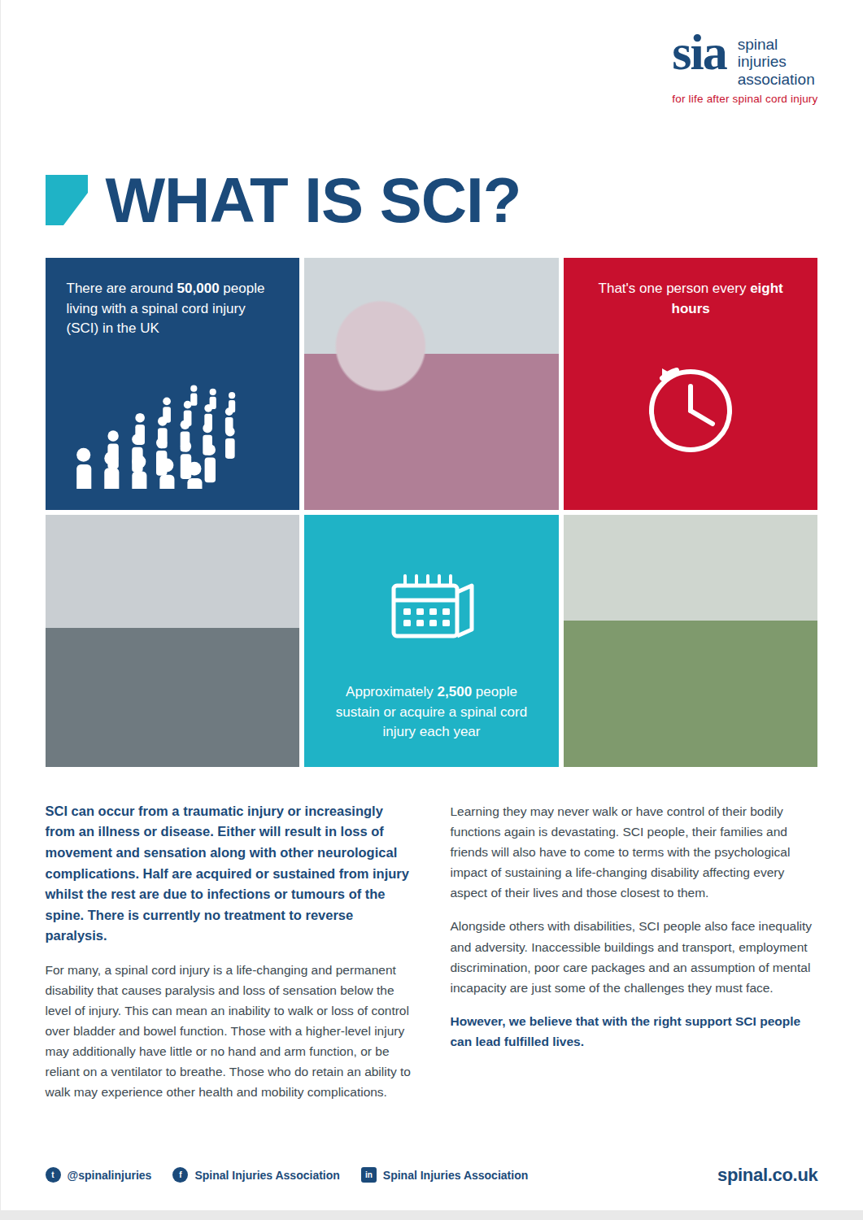sia
spinal
injuries
association
for life after spinal cord injury
What is SCI?
There are around 50,000 people living with a spinal cord injury (SCI) in the UK
That's one person every eight hours
Approximately 2,500 people sustain or acquire a spinal cord injury each year
SCI can occur from a traumatic injury or increasingly from an illness or disease. Either will result in loss of movement and sensation along with other neurological complications. Half are acquired or sustained from injury whilst the rest are due to infections or tumours of the spine. There is currently no treatment to reverse paralysis.
For many, a spinal cord injury is a life-changing and permanent disability that causes paralysis and loss of sensation below the level of injury. This can mean an inability to walk or loss of control over bladder and bowel function. Those with a higher-level injury may additionally have little or no hand and arm function, or be reliant on a ventilator to breathe. Those who do retain an ability to walk may experience other health and mobility complications.
Learning they may never walk or have control of their bodily functions again is devastating. SCI people, their families and friends will also have to come to terms with the psychological impact of sustaining a life-changing disability affecting every aspect of their lives and those closest to them.
Alongside others with disabilities, SCI people also face inequality and adversity. Inaccessible buildings and transport, employment discrimination, poor care packages and an assumption of mental incapacity are just some of the challenges they must face.
However, we believe that with the right support SCI people can lead fulfilled lives.
t@spinalinjuries f Spinal Injuries Association in Spinal Injuries Association
spinal.co.uk